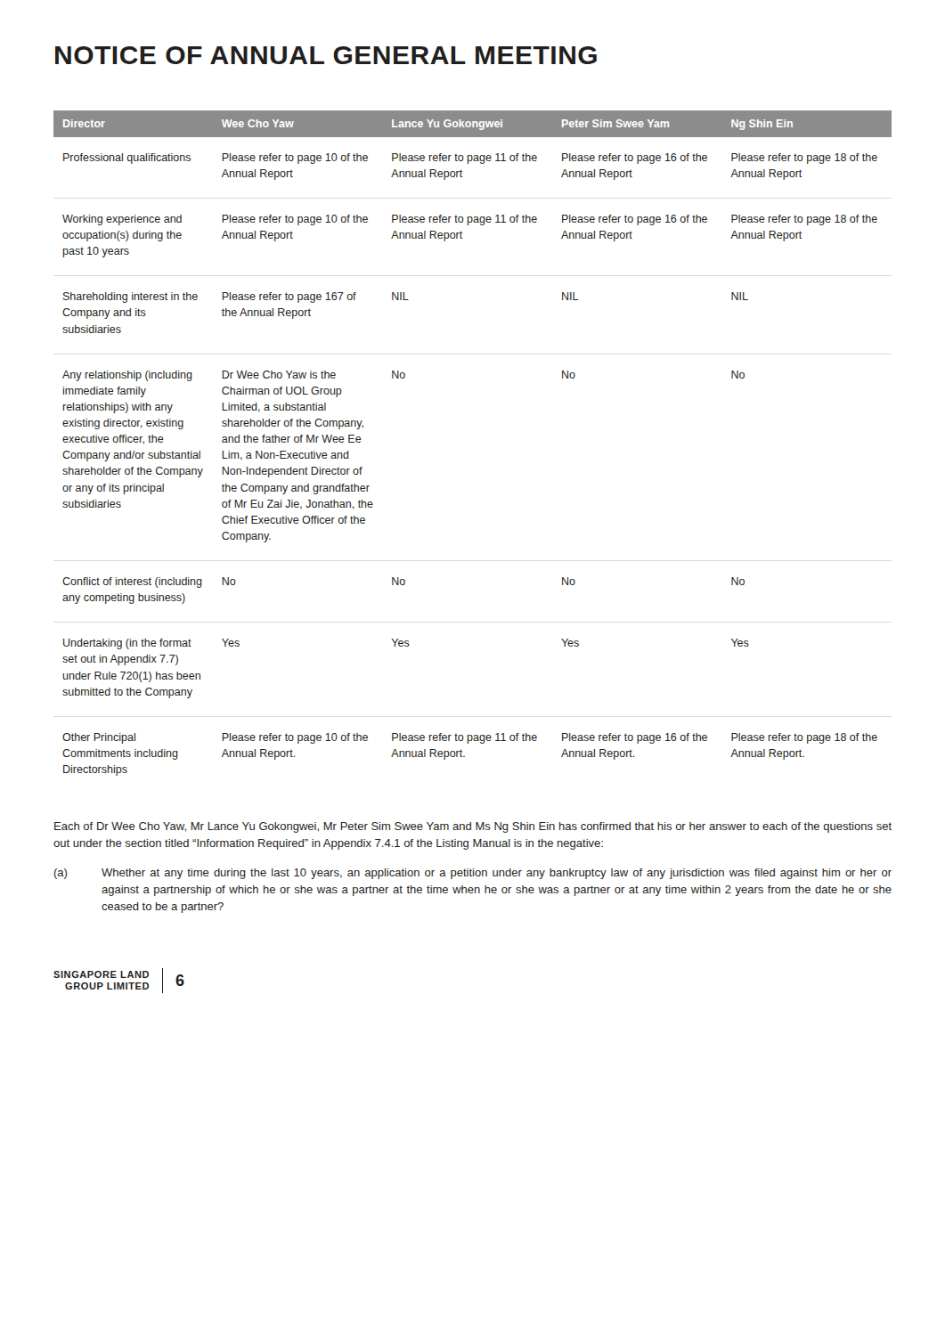NOTICE OF ANNUAL GENERAL MEETING
| Director | Wee Cho Yaw | Lance Yu Gokongwei | Peter Sim Swee Yam | Ng Shin Ein |
| --- | --- | --- | --- | --- |
| Professional qualifications | Please refer to page 10 of the Annual Report | Please refer to page 11 of the Annual Report | Please refer to page 16 of the Annual Report | Please refer to page 18 of the Annual Report |
| Working experience and occupation(s) during the past 10 years | Please refer to page 10 of the Annual Report | Please refer to page 11 of the Annual Report | Please refer to page 16 of the Annual Report | Please refer to page 18 of the Annual Report |
| Shareholding interest in the Company and its subsidiaries | Please refer to page 167 of the Annual Report | NIL | NIL | NIL |
| Any relationship (including immediate family relationships) with any existing director, existing executive officer, the Company and/or substantial shareholder of the Company or any of its principal subsidiaries | Dr Wee Cho Yaw is the Chairman of UOL Group Limited, a substantial shareholder of the Company, and the father of Mr Wee Ee Lim, a Non-Executive and Non-Independent Director of the Company and grandfather of Mr Eu Zai Jie, Jonathan, the Chief Executive Officer of the Company. | No | No | No |
| Conflict of interest (including any competing business) | No | No | No | No |
| Undertaking (in the format set out in Appendix 7.7) under Rule 720(1) has been submitted to the Company | Yes | Yes | Yes | Yes |
| Other Principal Commitments including Directorships | Please refer to page 10 of the Annual Report. | Please refer to page 11 of the Annual Report. | Please refer to page 16 of the Annual Report. | Please refer to page 18 of the Annual Report. |
Each of Dr Wee Cho Yaw, Mr Lance Yu Gokongwei, Mr Peter Sim Swee Yam and Ms Ng Shin Ein has confirmed that his or her answer to each of the questions set out under the section titled “Information Required” in Appendix 7.4.1 of the Listing Manual is in the negative:
(a)
Whether at any time during the last 10 years, an application or a petition under any bankruptcy law of any jurisdiction was filed against him or her or against a partnership of which he or she was a partner at the time when he or she was a partner or at any time within 2 years from the date he or she ceased to be a partner?
SINGAPORE LAND
GROUP LIMITED
6